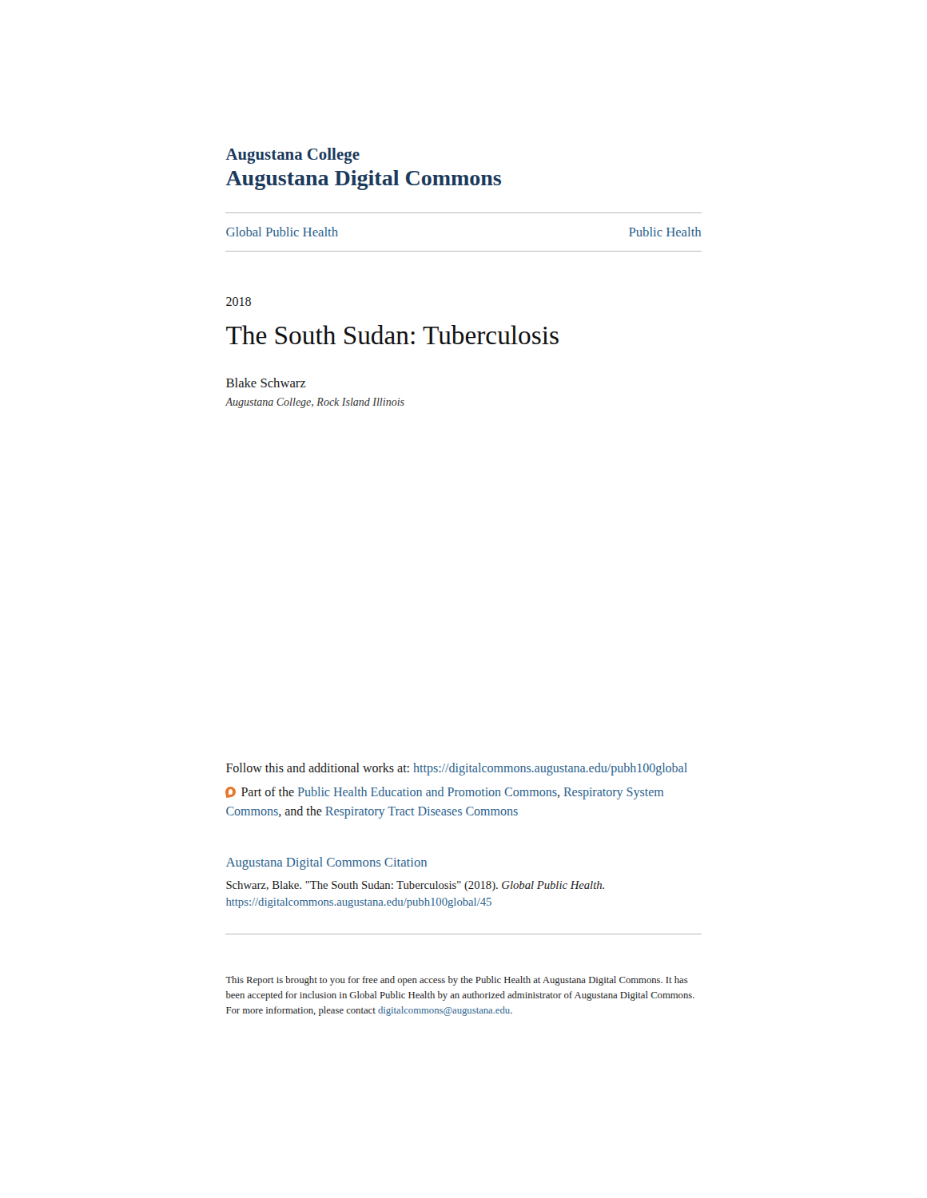Augustana College
Augustana Digital Commons
Global Public Health
Public Health
2018
The South Sudan: Tuberculosis
Blake Schwarz
Augustana College, Rock Island Illinois
Follow this and additional works at: https://digitalcommons.augustana.edu/pubh100global
Part of the Public Health Education and Promotion Commons, Respiratory System Commons, and the Respiratory Tract Diseases Commons
Augustana Digital Commons Citation
Schwarz, Blake. "The South Sudan: Tuberculosis" (2018). Global Public Health.
https://digitalcommons.augustana.edu/pubh100global/45
This Report is brought to you for free and open access by the Public Health at Augustana Digital Commons. It has been accepted for inclusion in Global Public Health by an authorized administrator of Augustana Digital Commons. For more information, please contact digitalcommons@augustana.edu.